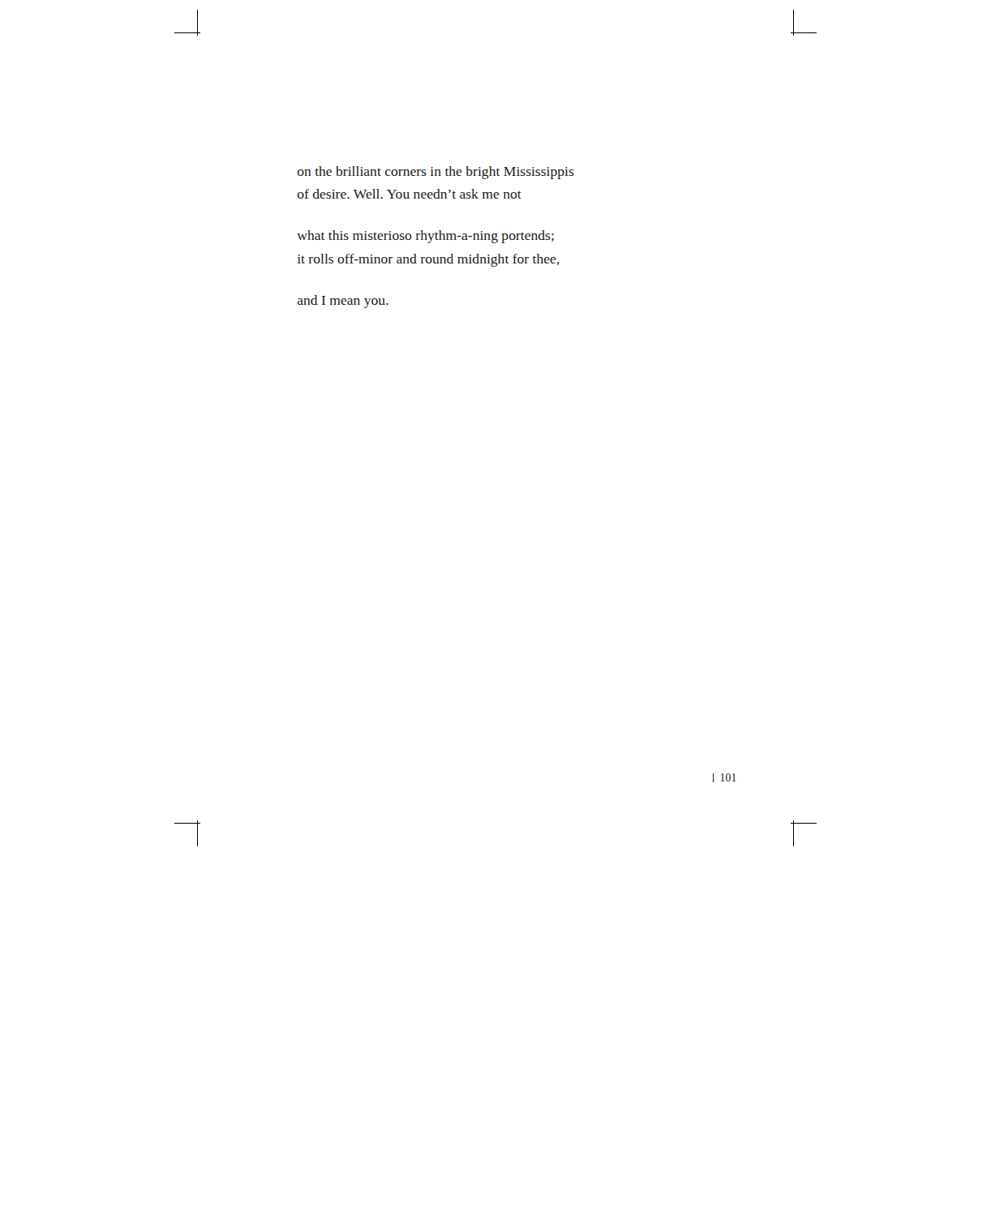on the brilliant corners in the bright Mississippis
of desire. Well. You needn’t ask me not
what this misterioso rhythm-a-ning portends;
it rolls off-minor and round midnight for thee,
and I mean you.
101